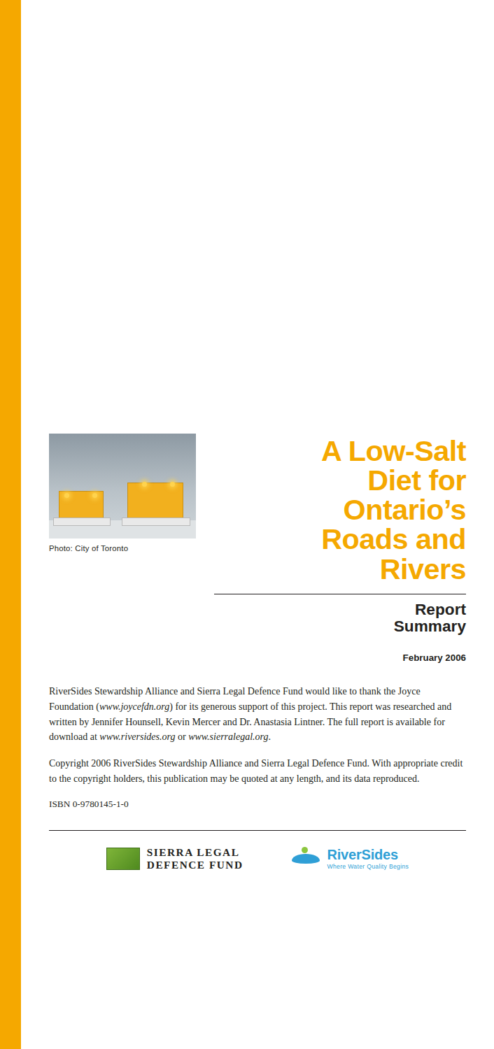Photo: City of Toronto
A Low-Salt
Diet for
Ontario’s
Roads and
Rivers
Report
Summary
February 2006
RiverSides Stewardship Alliance and Sierra Legal Defence Fund would like to thank the Joyce Foundation (www.joycefdn.org) for its generous support of this project. This report was researched and written by Jennifer Hounsell, Kevin Mercer and Dr. Anastasia Lintner. The full report is available for download at www.riversides.org or www.sierralegal.org.
Copyright 2006 RiverSides Stewardship Alliance and Sierra Legal Defence Fund. With appropriate credit to the copyright holders, this publication may be quoted at any length, and its data reproduced.
ISBN 0-9780145-1-0
SIERRA LEGAL
DEFENCE FUND
RiverSides
Where Water Quality Begins